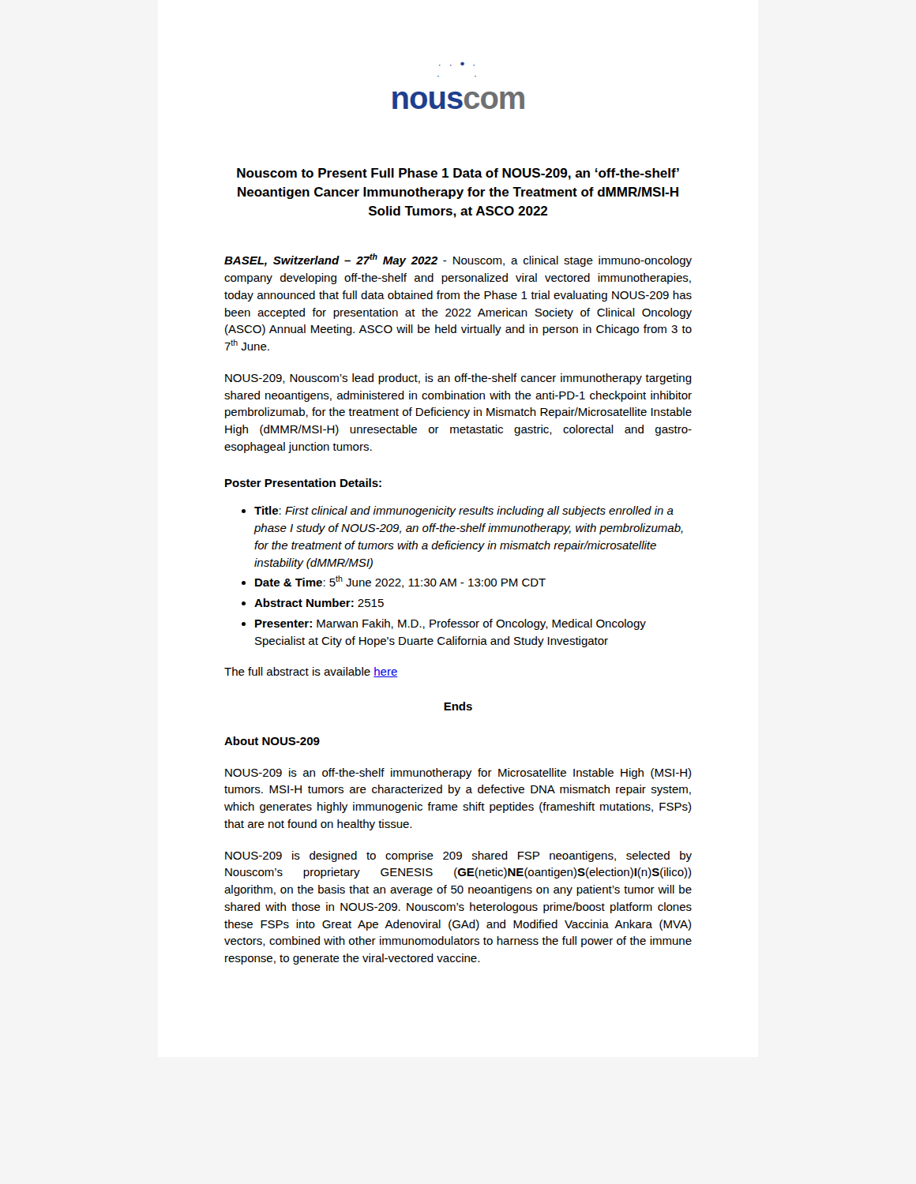· · • ·
· ·
nous com
Nouscom to Present Full Phase 1 Data of NOUS-209, an ‘off-the-shelf’ Neoantigen Cancer Immunotherapy for the Treatment of dMMR/MSI-H Solid Tumors, at ASCO 2022
BASEL, Switzerland – 27th May 2022 - Nouscom, a clinical stage immuno-oncology company developing off-the-shelf and personalized viral vectored immunotherapies, today announced that full data obtained from the Phase 1 trial evaluating NOUS-209 has been accepted for presentation at the 2022 American Society of Clinical Oncology (ASCO) Annual Meeting. ASCO will be held virtually and in person in Chicago from 3 to 7th June.
NOUS-209, Nouscom’s lead product, is an off-the-shelf cancer immunotherapy targeting shared neoantigens, administered in combination with the anti-PD-1 checkpoint inhibitor pembrolizumab, for the treatment of Deficiency in Mismatch Repair/Microsatellite Instable High (dMMR/MSI-H) unresectable or metastatic gastric, colorectal and gastro-esophageal junction tumors.
Poster Presentation Details:
Title: First clinical and immunogenicity results including all subjects enrolled in a phase I study of NOUS-209, an off-the-shelf immunotherapy, with pembrolizumab, for the treatment of tumors with a deficiency in mismatch repair/microsatellite instability (dMMR/MSI)
Date & Time: 5th June 2022, 11:30 AM - 13:00 PM CDT
Abstract Number: 2515
Presenter: Marwan Fakih, M.D., Professor of Oncology, Medical Oncology Specialist at City of Hope's Duarte California and Study Investigator
The full abstract is available here
Ends
About NOUS-209
NOUS-209 is an off-the-shelf immunotherapy for Microsatellite Instable High (MSI-H) tumors. MSI-H tumors are characterized by a defective DNA mismatch repair system, which generates highly immunogenic frame shift peptides (frameshift mutations, FSPs) that are not found on healthy tissue.
NOUS-209 is designed to comprise 209 shared FSP neoantigens, selected by Nouscom’s proprietary GENESIS (GE(netic)NE(oantigen)S(election)I(n)S(ilico)) algorithm, on the basis that an average of 50 neoantigens on any patient’s tumor will be shared with those in NOUS-209. Nouscom’s heterologous prime/boost platform clones these FSPs into Great Ape Adenoviral (GAd) and Modified Vaccinia Ankara (MVA) vectors, combined with other immunomodulators to harness the full power of the immune response, to generate the viral-vectored vaccine.